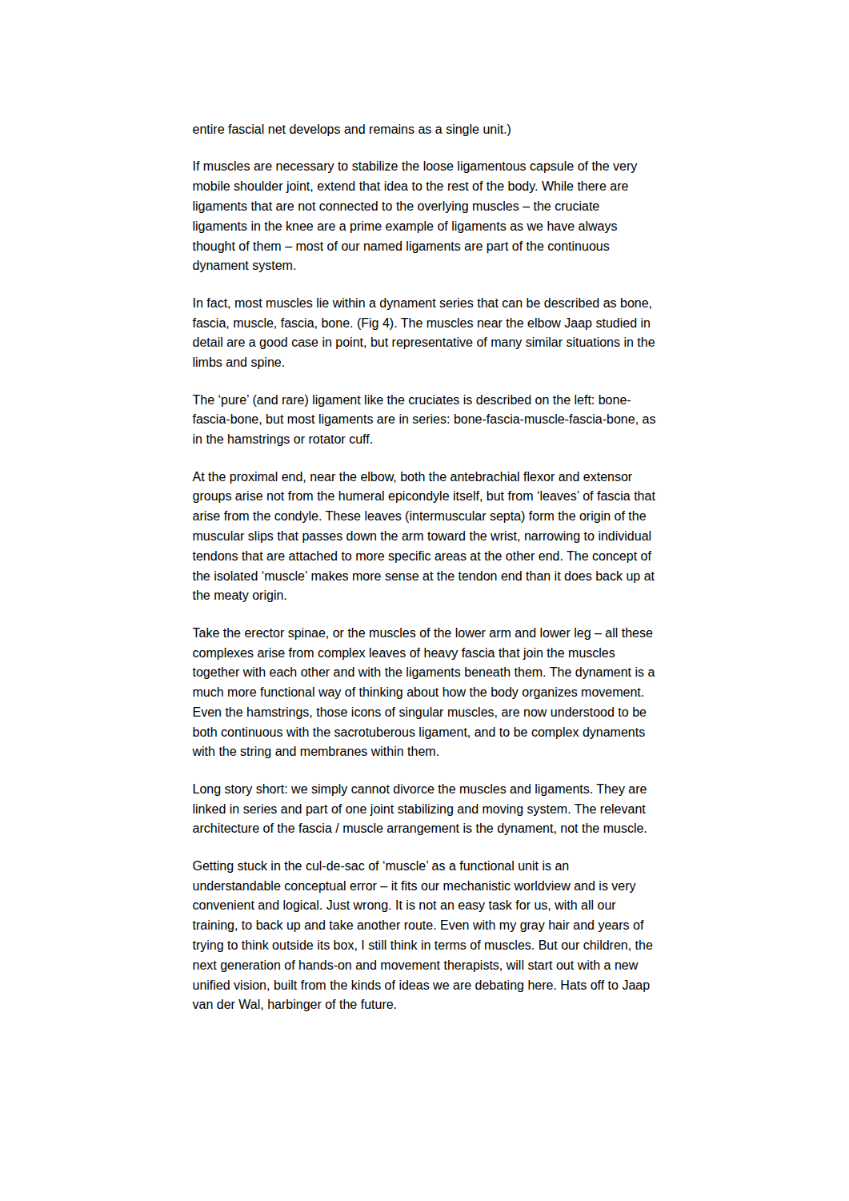entire fascial net develops and remains as a single unit.)
If muscles are necessary to stabilize the loose ligamentous capsule of the very mobile shoulder joint, extend that idea to the rest of the body. While there are ligaments that are not connected to the overlying muscles – the cruciate ligaments in the knee are a prime example of ligaments as we have always thought of them – most of our named ligaments are part of the continuous dynament system.
In fact, most muscles lie within a dynament series that can be described as bone, fascia, muscle, fascia, bone. (Fig 4). The muscles near the elbow Jaap studied in detail are a good case in point, but representative of many similar situations in the limbs and spine.
The ‘pure’ (and rare) ligament like the cruciates is described on the left: bone-fascia-bone, but most ligaments are in series: bone-fascia-muscle-fascia-bone, as in the hamstrings or rotator cuff.
At the proximal end, near the elbow, both the antebrachial flexor and extensor groups arise not from the humeral epicondyle itself, but from ‘leaves’ of fascia that arise from the condyle. These leaves (intermuscular septa) form the origin of the muscular slips that passes down the arm toward the wrist, narrowing to individual tendons that are attached to more specific areas at the other end. The concept of the isolated ‘muscle’ makes more sense at the tendon end than it does back up at the meaty origin.
Take the erector spinae, or the muscles of the lower arm and lower leg – all these complexes arise from complex leaves of heavy fascia that join the muscles together with each other and with the ligaments beneath them. The dynament is a much more functional way of thinking about how the body organizes movement. Even the hamstrings, those icons of singular muscles, are now understood to be both continuous with the sacrotuberous ligament, and to be complex dynaments with the string and membranes within them.
Long story short: we simply cannot divorce the muscles and ligaments. They are linked in series and part of one joint stabilizing and moving system. The relevant architecture of the fascia / muscle arrangement is the dynament, not the muscle.
Getting stuck in the cul-de-sac of ‘muscle’ as a functional unit is an understandable conceptual error – it fits our mechanistic worldview and is very convenient and logical. Just wrong. It is not an easy task for us, with all our training, to back up and take another route. Even with my gray hair and years of trying to think outside its box, I still think in terms of muscles. But our children, the next generation of hands-on and movement therapists, will start out with a new unified vision, built from the kinds of ideas we are debating here. Hats off to Jaap van der Wal, harbinger of the future.